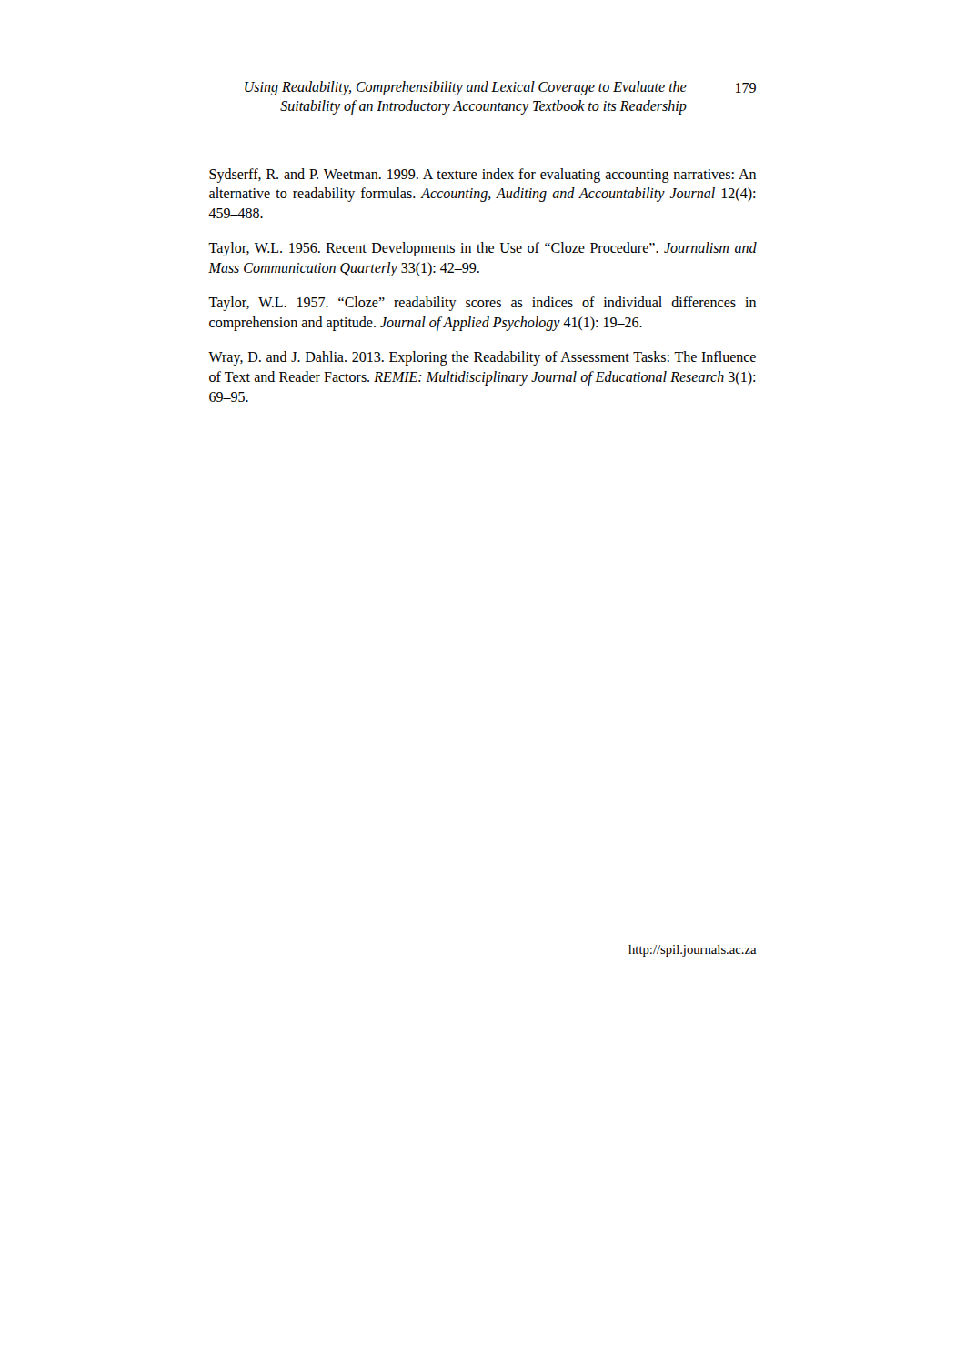Using Readability, Comprehensibility and Lexical Coverage to Evaluate the Suitability of an Introductory Accountancy Textbook to its Readership
179
Sydserff, R. and P. Weetman. 1999. A texture index for evaluating accounting narratives: An alternative to readability formulas. Accounting, Auditing and Accountability Journal 12(4): 459–488.
Taylor, W.L. 1956. Recent Developments in the Use of “Cloze Procedure”. Journalism and Mass Communication Quarterly 33(1): 42–99.
Taylor, W.L. 1957. “Cloze” readability scores as indices of individual differences in comprehension and aptitude. Journal of Applied Psychology 41(1): 19–26.
Wray, D. and J. Dahlia. 2013. Exploring the Readability of Assessment Tasks: The Influence of Text and Reader Factors. REMIE: Multidisciplinary Journal of Educational Research 3(1): 69–95.
http://spil.journals.ac.za